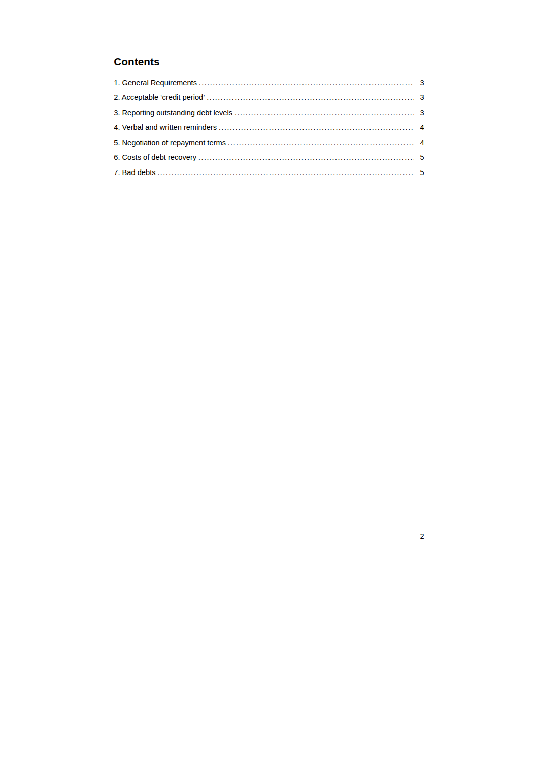Contents
1. General Requirements .................................................................................................. 3
2. Acceptable ‘credit period’ .................................................................................................. 3
3. Reporting outstanding debt levels .................................................................................................. 3
4. Verbal and written reminders .................................................................................................. 4
5. Negotiation of repayment terms .................................................................................................. 4
6. Costs of debt recovery .................................................................................................. 5
7. Bad debts .................................................................................................. 5
2